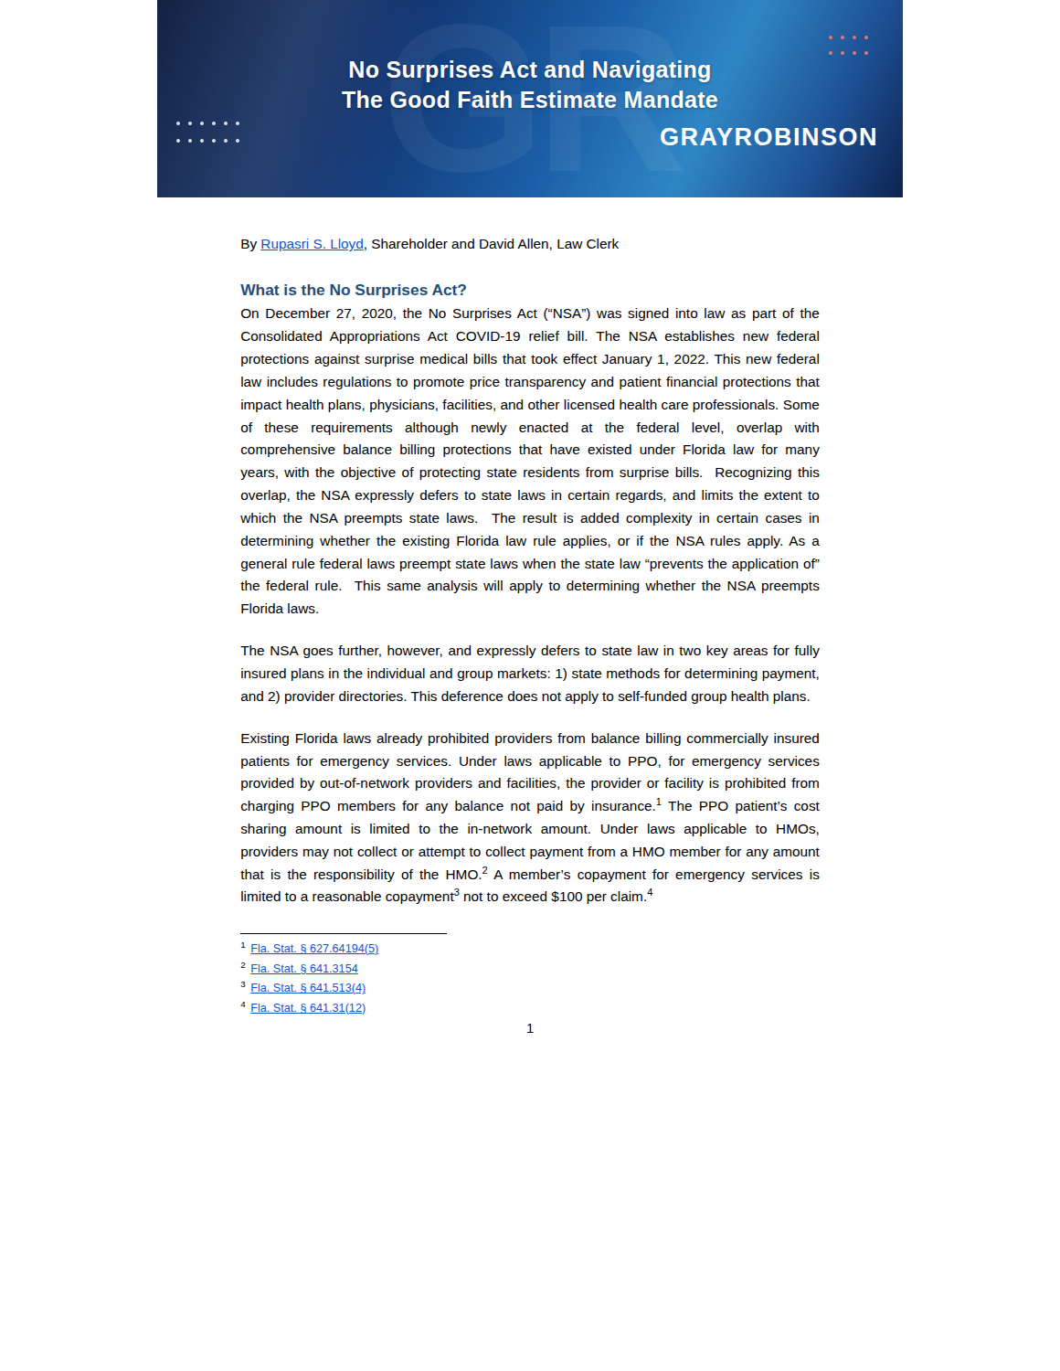No Surprises Act and Navigating
The Good Faith Estimate Mandate
GRAYROBINSON
By Rupasri S. Lloyd, Shareholder and David Allen, Law Clerk
What is the No Surprises Act?
On December 27, 2020, the No Surprises Act (“NSA”) was signed into law as part of the Consolidated Appropriations Act COVID-19 relief bill. The NSA establishes new federal protections against surprise medical bills that took effect January 1, 2022. This new federal law includes regulations to promote price transparency and patient financial protections that impact health plans, physicians, facilities, and other licensed health care professionals. Some of these requirements although newly enacted at the federal level, overlap with comprehensive balance billing protections that have existed under Florida law for many years, with the objective of protecting state residents from surprise bills. Recognizing this overlap, the NSA expressly defers to state laws in certain regards, and limits the extent to which the NSA preempts state laws. The result is added complexity in certain cases in determining whether the existing Florida law rule applies, or if the NSA rules apply. As a general rule federal laws preempt state laws when the state law “prevents the application of” the federal rule. This same analysis will apply to determining whether the NSA preempts Florida laws.
The NSA goes further, however, and expressly defers to state law in two key areas for fully insured plans in the individual and group markets: 1) state methods for determining payment, and 2) provider directories. This deference does not apply to self-funded group health plans.
Existing Florida laws already prohibited providers from balance billing commercially insured patients for emergency services. Under laws applicable to PPO, for emergency services provided by out-of-network providers and facilities, the provider or facility is prohibited from charging PPO members for any balance not paid by insurance.1 The PPO patient’s cost sharing amount is limited to the in-network amount. Under laws applicable to HMOs, providers may not collect or attempt to collect payment from a HMO member for any amount that is the responsibility of the HMO.2 A member’s copayment for emergency services is limited to a reasonable copayment3 not to exceed $100 per claim.4
1 Fla. Stat. § 627.64194(5)
2 Fla. Stat. § 641.3154
3 Fla. Stat. § 641.513(4)
4 Fla. Stat. § 641.31(12)
1